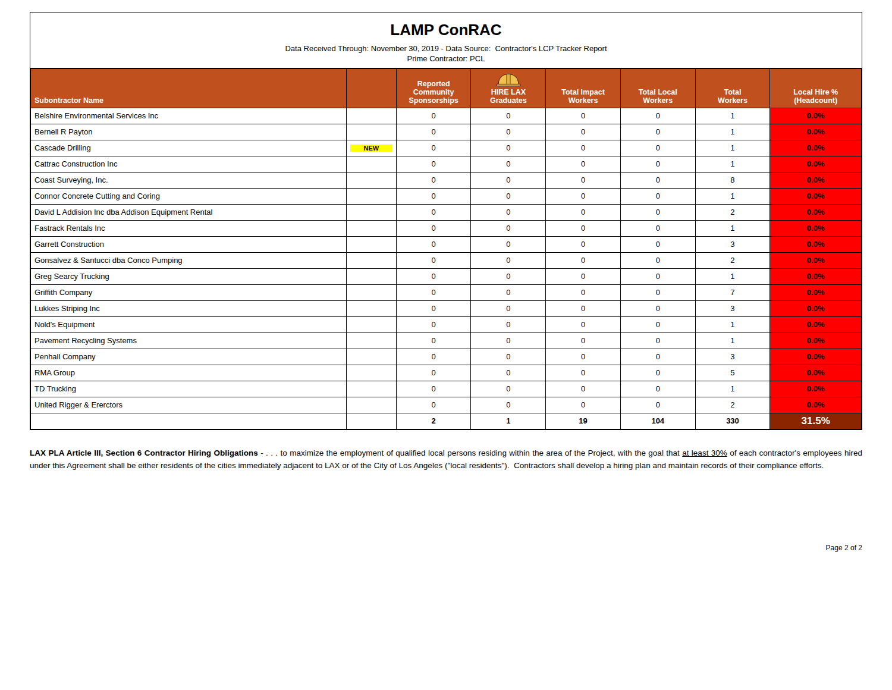LAMP ConRAC
Data Received Through: November 30, 2019 - Data Source: Contractor's LCP Tracker Report
Prime Contractor: PCL
| Subontractor Name | | Reported Community Sponsorships | HIRE LAX Graduates | Total Impact Workers | Total Local Workers | Total Workers | Local Hire % (Headcount) |
| --- | --- | --- | --- | --- | --- | --- | --- |
| Belshire Environmental Services Inc | | 0 | 0 | 0 | 0 | 1 | 0.0% |
| Bernell R Payton | | 0 | 0 | 0 | 0 | 1 | 0.0% |
| Cascade Drilling | NEW | 0 | 0 | 0 | 0 | 1 | 0.0% |
| Cattrac Construction Inc | | 0 | 0 | 0 | 0 | 1 | 0.0% |
| Coast Surveying, Inc. | | 0 | 0 | 0 | 0 | 8 | 0.0% |
| Connor Concrete Cutting and Coring | | 0 | 0 | 0 | 0 | 1 | 0.0% |
| David L Addision Inc dba Addison Equipment Rental | | 0 | 0 | 0 | 0 | 2 | 0.0% |
| Fastrack Rentals Inc | | 0 | 0 | 0 | 0 | 1 | 0.0% |
| Garrett Construction | | 0 | 0 | 0 | 0 | 3 | 0.0% |
| Gonsalvez & Santucci dba Conco Pumping | | 0 | 0 | 0 | 0 | 2 | 0.0% |
| Greg Searcy Trucking | | 0 | 0 | 0 | 0 | 1 | 0.0% |
| Griffith Company | | 0 | 0 | 0 | 0 | 7 | 0.0% |
| Lukkes Striping Inc | | 0 | 0 | 0 | 0 | 3 | 0.0% |
| Nold's Equipment | | 0 | 0 | 0 | 0 | 1 | 0.0% |
| Pavement Recycling Systems | | 0 | 0 | 0 | 0 | 1 | 0.0% |
| Penhall Company | | 0 | 0 | 0 | 0 | 3 | 0.0% |
| RMA Group | | 0 | 0 | 0 | 0 | 5 | 0.0% |
| TD Trucking | | 0 | 0 | 0 | 0 | 1 | 0.0% |
| United Rigger & Ererctors | | 0 | 0 | 0 | 0 | 2 | 0.0% |
| | | 2 | 1 | 19 | 104 | 330 | 31.5% |
LAX PLA Article III, Section 6 Contractor Hiring Obligations - . . . to maximize the employment of qualified local persons residing within the area of the Project, with the goal that at least 30% of each contractor's employees hired under this Agreement shall be either residents of the cities immediately adjacent to LAX or of the City of Los Angeles ("local residents"). Contractors shall develop a hiring plan and maintain records of their compliance efforts.
Page 2 of 2